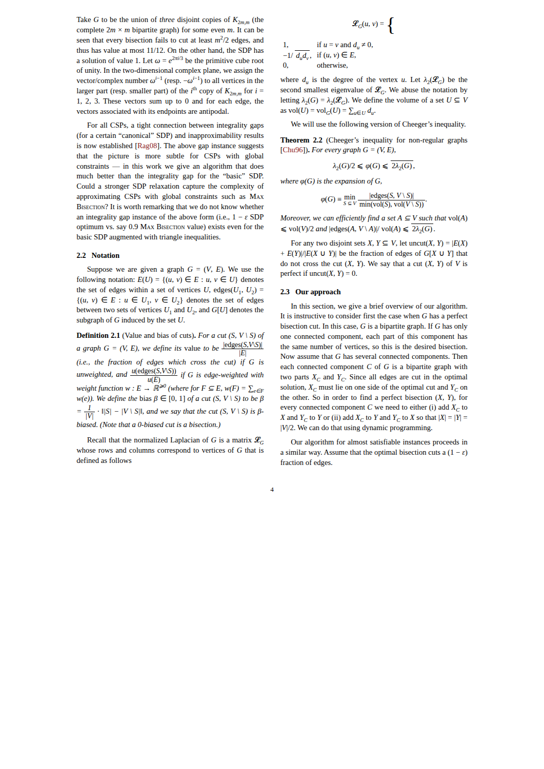Take G to be the union of three disjoint copies of K2m,m (the complete 2m × m bipartite graph) for some even m. It can be seen that every bisection fails to cut at least m2/2 edges, and thus has value at most 11/12. On the other hand, the SDP has a solution of value 1. Let ω = e2πi/3 be the primitive cube root of unity. In the two-dimensional complex plane, we assign the vector/complex number ωi−1 (resp. −ωi−1) to all vertices in the larger part (resp. smaller part) of the ith copy of K2m,m for i = 1, 2, 3. These vectors sum up to 0 and for each edge, the vectors associated with its endpoints are antipodal.
For all CSPs, a tight connection between integrality gaps (for a certain “canonical” SDP) and inapproximability results is now established [Rag08]. The above gap instance suggests that the picture is more subtle for CSPs with global constraints — in this work we give an algorithm that does much better than the integrality gap for the “basic” SDP. Could a stronger SDP relaxation capture the complexity of approximating CSPs with global constraints such as Max Bisection? It is worth remarking that we do not know whether an integrality gap instance of the above form (i.e., 1 − ε SDP optimum vs. say 0.9 Max Bisection value) exists even for the basic SDP augmented with triangle inequalities.
2.2 Notation
Suppose we are given a graph G = (V, E). We use the following notation: E(U) = {(u, v) ∈ E : u, v ∈ U} denotes the set of edges within a set of vertices U, edges(U1, U2) = {(u, v) ∈ E : u ∈ U1, v ∈ U2} denotes the set of edges between two sets of vertices U1 and U2, and G[U] denotes the subgraph of G induced by the set U.
Definition 2.1 (Value and bias of cuts). For a cut (S, V \ S) of a graph G = (V, E), we define its value to be |edges(S,V\S)||E| (i.e., the fraction of edges which cross the cut) if G is unweighted, and u(edges(S,V\S)) u(E) if G is edge-weighted with weight function w : E → ℝ⩾0 (where for F ⊆ E, w(F) = ∑e∈F w(e)). We define the bias β ∈ [0, 1] of a cut (S, V \ S) to be β = 1|V| · ‖|S| − |V \ S|‖, and we say that the cut (S, V \ S) is β-biased. (Note that a 0-biased cut is a bisection.)
Recall that the normalized Laplacian of G is a matrix 𝓛G whose rows and columns correspond to vertices of G that is defined as follows
𝓛G(u, v) = {
| 1, | if u = v and d u ≠ 0, |
| −1/ d u d v , | if ( u , v ) ∈ E , |
| 0, | otherwise, |
where du is the degree of the vertex u. Let λ2(𝓛G) be the second smallest eigenvalue of 𝓛G. We abuse the notation by letting λ2(G) = λ2(𝓛G). We define the volume of a set U ⊆ V as vol(U) = volG(U) = ∑u∈U du.
We will use the following version of Cheeger’s inequality.
Theorem 2.2 (Cheeger’s inequality for non-regular graphs [Chu96]). For every graph G = (V, E),
λ2(G)/2 ⩽ φ(G) ⩽ 2λ2(G),
where φ(G) is the expansion of G,
φ(G) ≡ minS ⊆ V |edges(S, V \ S)|min(vol(S), vol(V \ S)).
Moreover, we can efficiently find a set A ⊆ V such that vol(A) ⩽ vol(V)/2 and |edges(A, V \ A)|/ vol(A) ⩽ 2λ2(G).
For any two disjoint sets X, Y ⊆ V, let uncut(X, Y) = |E(X) + E(Y)|/|E(X ∪ Y)| be the fraction of edges of G[X ∪ Y] that do not cross the cut (X, Y). We say that a cut (X, Y) of V is perfect if uncut(X, Y) = 0.
2.3 Our approach
In this section, we give a brief overview of our algorithm. It is instructive to consider first the case when G has a perfect bisection cut. In this case, G is a bipartite graph. If G has only one connected component, each part of this component has the same number of vertices, so this is the desired bisection. Now assume that G has several connected components. Then each connected component C of G is a bipartite graph with two parts XC and YC. Since all edges are cut in the optimal solution, XC must lie on one side of the optimal cut and YC on the other. So in order to find a perfect bisection (X, Y), for every connected component C we need to either (i) add XC to X and YC to Y or (ii) add XC to Y and YC to X so that |X| = |Y| = |V|/2. We can do that using dynamic programming.
Our algorithm for almost satisfiable instances proceeds in a similar way. Assume that the optimal bisection cuts a (1 − ε) fraction of edges.
4